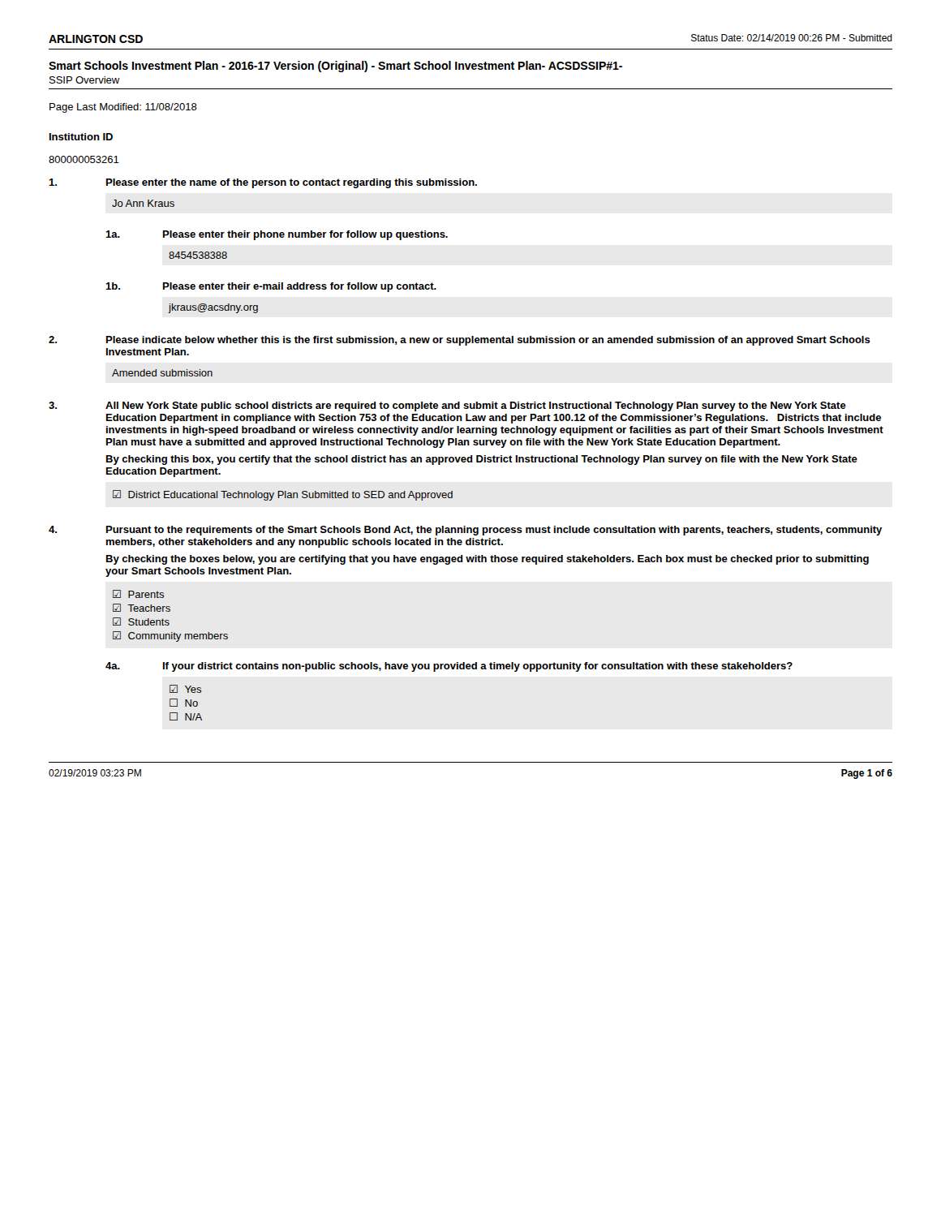ARLINGTON CSD Status Date: 02/14/2019 00:26 PM - Submitted
Smart Schools Investment Plan - 2016-17 Version (Original) - Smart School Investment Plan- ACSDSSIP#1-
SSIP Overview
Page Last Modified: 11/08/2018
Institution ID
800000053261
1.
Please enter the name of the person to contact regarding this submission.
Jo Ann Kraus
1a.
Please enter their phone number for follow up questions.
8454538388
1b.
Please enter their e-mail address for follow up contact.
jkraus@acsdny.org
2.
Please indicate below whether this is the first submission, a new or supplemental submission or an amended submission of an approved Smart Schools Investment Plan.
Amended submission
3.
All New York State public school districts are required to complete and submit a District Instructional Technology Plan survey to the New York State Education Department in compliance with Section 753 of the Education Law and per Part 100.12 of the Commissioner’s Regulations. Districts that include investments in high-speed broadband or wireless connectivity and/or learning technology equipment or facilities as part of their Smart Schools Investment Plan must have a submitted and approved Instructional Technology Plan survey on file with the New York State Education Department.
By checking this box, you certify that the school district has an approved District Instructional Technology Plan survey on file with the New York State Education Department.
☑ District Educational Technology Plan Submitted to SED and Approved
4.
Pursuant to the requirements of the Smart Schools Bond Act, the planning process must include consultation with parents, teachers, students, community members, other stakeholders and any nonpublic schools located in the district.
By checking the boxes below, you are certifying that you have engaged with those required stakeholders. Each box must be checked prior to submitting your Smart Schools Investment Plan.
☑ Parents
☑ Teachers
☑ Students
☑ Community members
4a.
If your district contains non-public schools, have you provided a timely opportunity for consultation with these stakeholders?
☑ Yes
☐ No
☐ N/A
02/19/2019 03:23 PM Page 1 of 6